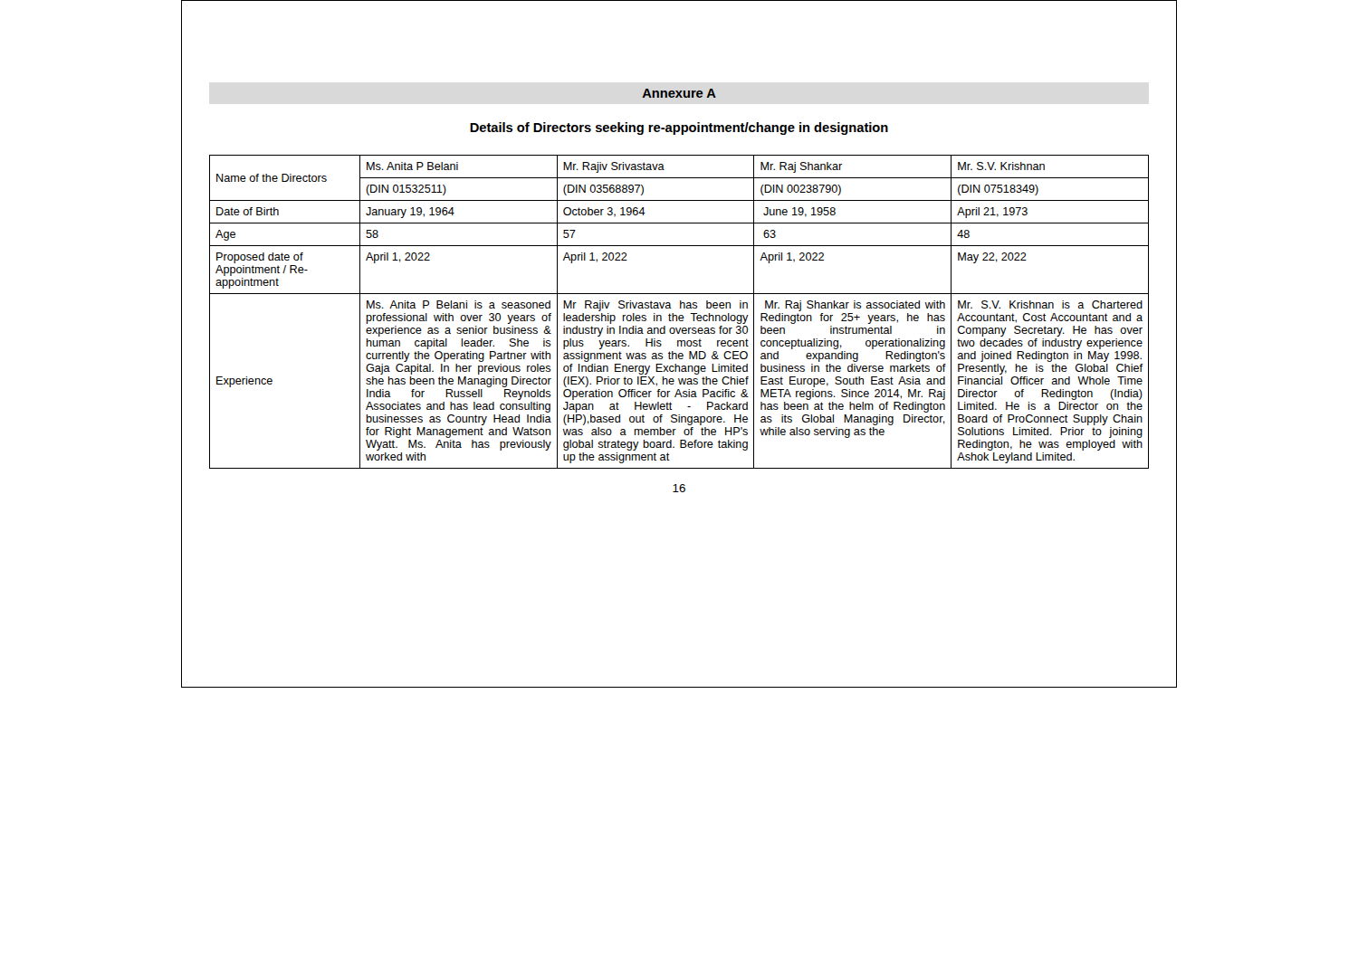Annexure A
Details of Directors seeking re-appointment/change in designation
| Name of the Directors | Ms. Anita P Belani | Mr. Rajiv Srivastava | Mr. Raj Shankar | Mr. S.V. Krishnan |
| (DIN 01532511) | (DIN 03568897) | (DIN 00238790) | (DIN 07518349) |
| Date of Birth | January 19, 1964 | October 3, 1964 | June 19, 1958 | April 21, 1973 |
| Age | 58 | 57 | 63 | 48 |
| Proposed date of Appointment / Re-appointment | April 1, 2022 | April 1, 2022 | April 1, 2022 | May 22, 2022 |
| Experience | Ms. Anita P Belani is a seasoned professional with over 30 years of experience as a senior business & human capital leader. She is currently the Operating Partner with Gaja Capital. In her previous roles she has been the Managing Director India for Russell Reynolds Associates and has lead consulting businesses as Country Head India for Right Management and Watson Wyatt. Ms. Anita has previously worked with | Mr Rajiv Srivastava has been in leadership roles in the Technology industry in India and overseas for 30 plus years. His most recent assignment was as the MD & CEO of Indian Energy Exchange Limited (IEX). Prior to IEX, he was the Chief Operation Officer for Asia Pacific & Japan at Hewlett - Packard (HP),based out of Singapore. He was also a member of the HP's global strategy board. Before taking up the assignment at | Mr. Raj Shankar is associated with Redington for 25+ years, he has been instrumental in conceptualizing, operationalizing and expanding Redington's business in the diverse markets of East Europe, South East Asia and META regions. Since 2014, Mr. Raj has been at the helm of Redington as its Global Managing Director, while also serving as the | Mr. S.V. Krishnan is a Chartered Accountant, Cost Accountant and a Company Secretary. He has over two decades of industry experience and joined Redington in May 1998. Presently, he is the Global Chief Financial Officer and Whole Time Director of Redington (India) Limited. He is a Director on the Board of ProConnect Supply Chain Solutions Limited. Prior to joining Redington, he was employed with Ashok Leyland Limited. |
16